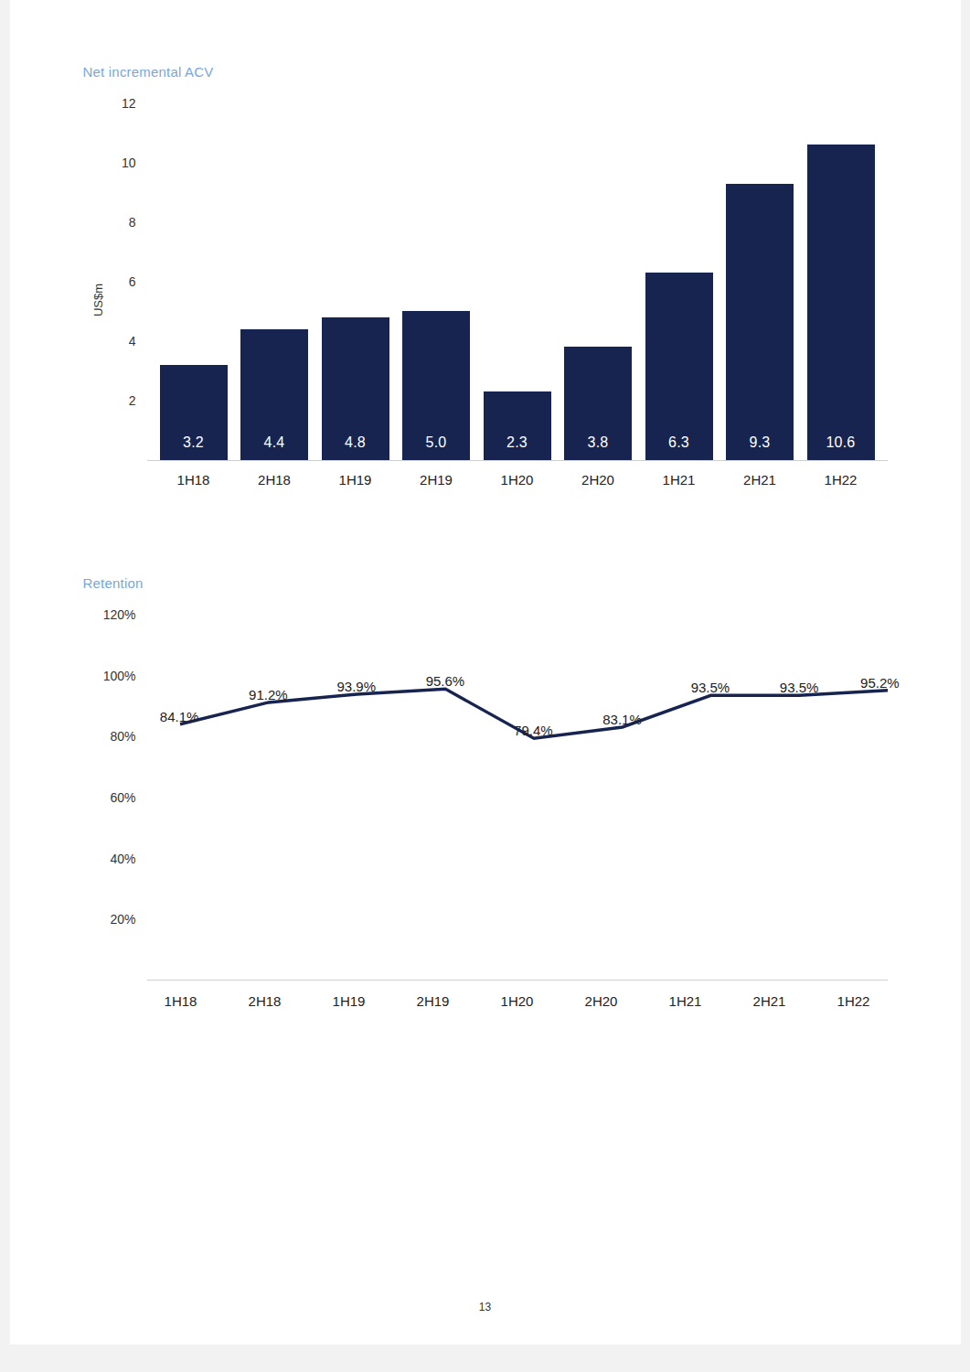Net incremental ACV
US$m
12 10 8 6 4 2
3.2
4.4
4.8
5.0
2.3
3.8
6.3
9.3
10.6
1H182H181H192H191H20 2H201H212H211H22
Retention
120% 100% 80% 60% 40% 20%
84.1% 91.2% 93.9% 95.6% 79.4% 83.1% 93.5% 93.5% 95.2%
1H182H181H192H191H20 2H201H212H211H22
13